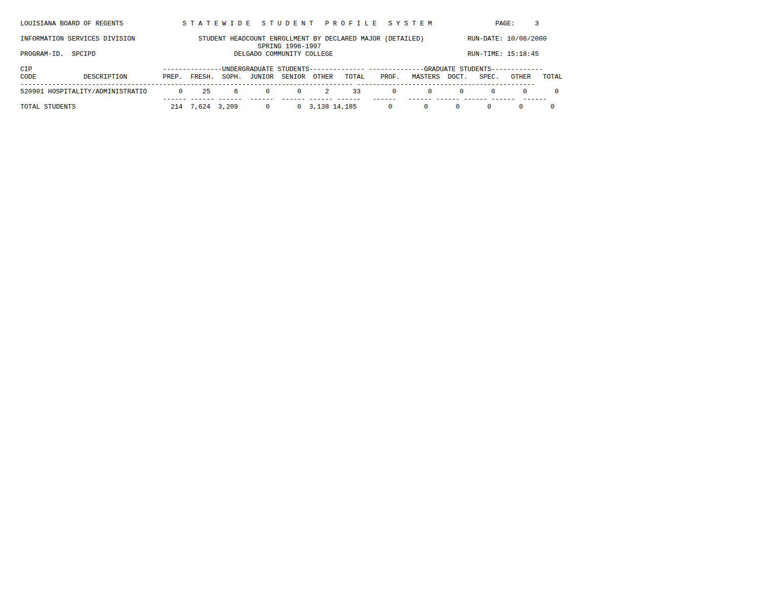LOUISIANA BOARD OF REGENTS               S T A T E W I D E   S T U D E N T   P R O F I L E   S Y S T E M                PAGE:     3

INFORMATION SERVICES DIVISION                STUDENT HEADCOUNT ENROLLMENT BY DECLARED MAJOR (DETAILED)           RUN-DATE: 10/06/2000
                                                            SPRING 1996-1997
PROGRAM-ID.  SPCIPD                                   DELGADO COMMUNITY COLLEGE                                  RUN-TIME: 15:18:45

CIP                                 ---------------UNDERGRADUATE STUDENTS-------------- --------------GRADUATE STUDENTS-------------
CODE            DESCRIPTION         PREP.  FRESH.  SOPH.  JUNIOR  SENIOR  OTHER   TOTAL    PROF.   MASTERS  DOCT.   SPEC.   OTHER   TOTAL
------------------------------------------------------------------------------------ ---------------------------------------------
520901 HOSPITALITY/ADMINISTRATIO        0     25      6       0       0      2      33        0        0       0       0       0       0
                                    ------ ------ ------  ------  ------ ------ ------   ------   ------ ------ ------ ------  ------
TOTAL STUDENTS                        214  7,624  3,209       0       0  3,138 14,185        0        0       0       0       0       0